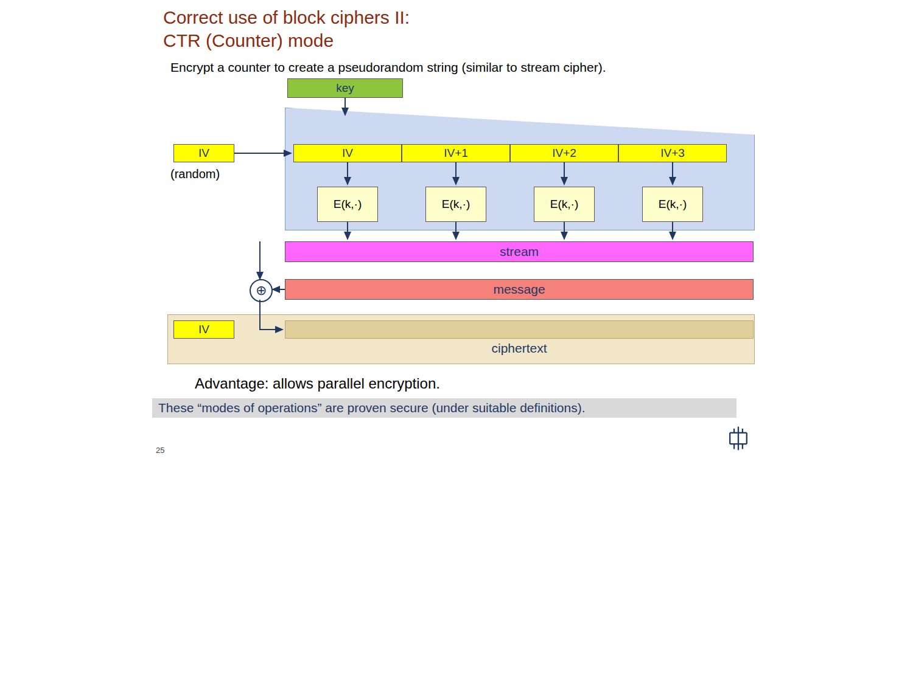Correct use of block ciphers II:
CTR (Counter) mode
Encrypt a counter to create a pseudorandom string (similar to stream cipher).
key
IV
(random)
IV
IV+1
IV+2
IV+3
E(k,·)
E(k,·)
E(k,·)
E(k,·)
stream
message
IV
ciphertext
⊕
Advantage: allows parallel encryption.
These “modes of operations” are proven secure (under suitable definitions).
25